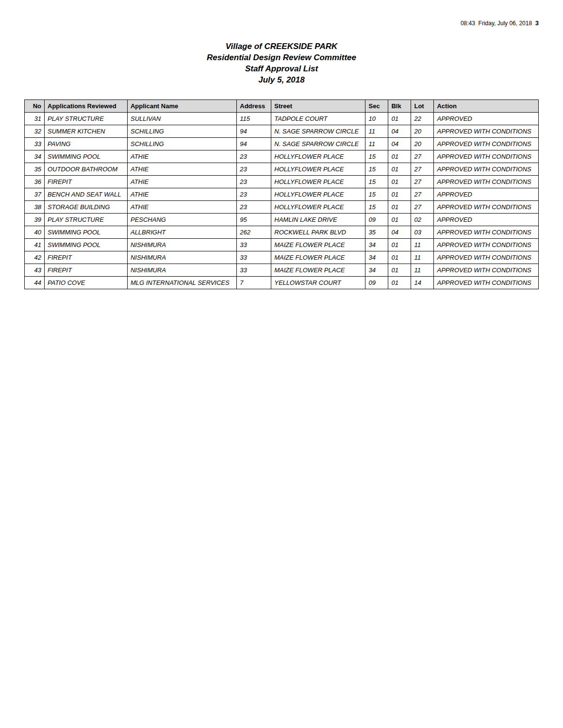08:43 Friday, July 06, 2018 3
Village of CREEKSIDE PARK
Residential Design Review Committee
Staff Approval List
July 5, 2018
| No | Applications Reviewed | Applicant Name | Address | Street | Sec | Blk | Lot | Action |
| --- | --- | --- | --- | --- | --- | --- | --- | --- |
| 31 | PLAY STRUCTURE | SULLIVAN | 115 | TADPOLE COURT | 10 | 01 | 22 | APPROVED |
| 32 | SUMMER KITCHEN | SCHILLING | 94 | N. SAGE SPARROW CIRCLE | 11 | 04 | 20 | APPROVED WITH CONDITIONS |
| 33 | PAVING | SCHILLING | 94 | N. SAGE SPARROW CIRCLE | 11 | 04 | 20 | APPROVED WITH CONDITIONS |
| 34 | SWIMMING POOL | ATHIE | 23 | HOLLYFLOWER PLACE | 15 | 01 | 27 | APPROVED WITH CONDITIONS |
| 35 | OUTDOOR BATHROOM | ATHIE | 23 | HOLLYFLOWER PLACE | 15 | 01 | 27 | APPROVED WITH CONDITIONS |
| 36 | FIREPIT | ATHIE | 23 | HOLLYFLOWER PLACE | 15 | 01 | 27 | APPROVED WITH CONDITIONS |
| 37 | BENCH AND SEAT WALL | ATHIE | 23 | HOLLYFLOWER PLACE | 15 | 01 | 27 | APPROVED |
| 38 | STORAGE BUILDING | ATHIE | 23 | HOLLYFLOWER PLACE | 15 | 01 | 27 | APPROVED WITH CONDITIONS |
| 39 | PLAY STRUCTURE | PESCHANG | 95 | HAMLIN LAKE DRIVE | 09 | 01 | 02 | APPROVED |
| 40 | SWIMMING POOL | ALLBRIGHT | 262 | ROCKWELL PARK BLVD | 35 | 04 | 03 | APPROVED WITH CONDITIONS |
| 41 | SWIMMING POOL | NISHIMURA | 33 | MAIZE FLOWER PLACE | 34 | 01 | 11 | APPROVED WITH CONDITIONS |
| 42 | FIREPIT | NISHIMURA | 33 | MAIZE FLOWER PLACE | 34 | 01 | 11 | APPROVED WITH CONDITIONS |
| 43 | FIREPIT | NISHIMURA | 33 | MAIZE FLOWER PLACE | 34 | 01 | 11 | APPROVED WITH CONDITIONS |
| 44 | PATIO COVE | MLG INTERNATIONAL SERVICES | 7 | YELLOWSTAR COURT | 09 | 01 | 14 | APPROVED WITH CONDITIONS |